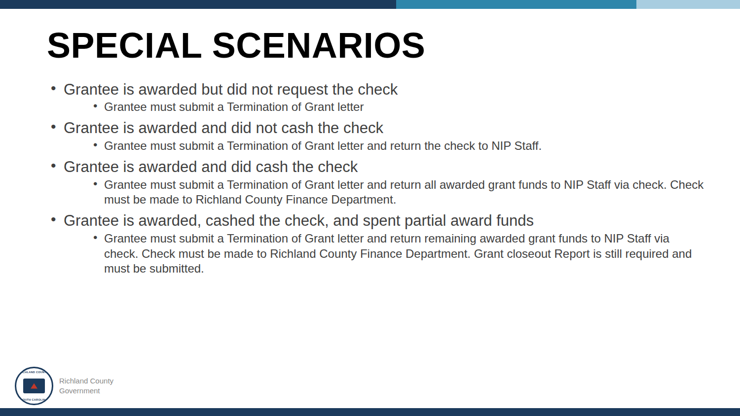SPECIAL SCENARIOS
Grantee is awarded but did not request the check
Grantee must submit a Termination of Grant letter
Grantee is awarded and did not cash the check
Grantee must submit a Termination of Grant letter and return the check to NIP Staff.
Grantee is awarded and did cash the check
Grantee must submit a Termination of Grant letter and return all awarded grant funds to NIP Staff via check. Check must be made to Richland County Finance Department.
Grantee is awarded, cashed the check, and spent partial award funds
Grantee must submit a Termination of Grant letter and return remaining awarded grant funds to NIP Staff via check. Check must be made to Richland County Finance Department. Grant closeout Report is still required and must be submitted.
Richland County
Government